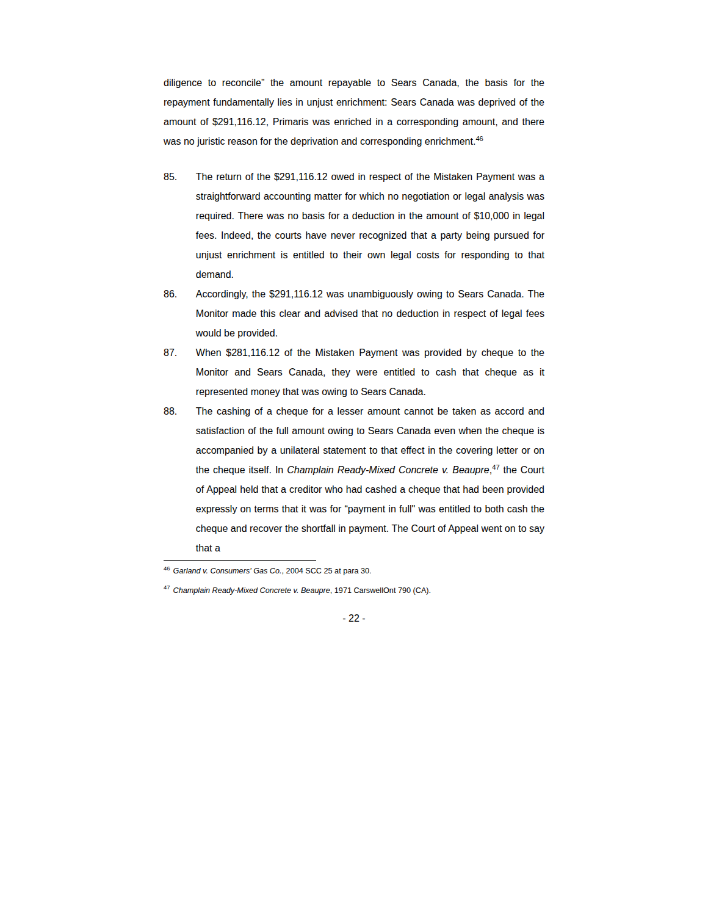diligence to reconcile” the amount repayable to Sears Canada, the basis for the repayment fundamentally lies in unjust enrichment: Sears Canada was deprived of the amount of $291,116.12, Primaris was enriched in a corresponding amount, and there was no juristic reason for the deprivation and corresponding enrichment.46
85.
The return of the $291,116.12 owed in respect of the Mistaken Payment was a straightforward accounting matter for which no negotiation or legal analysis was required. There was no basis for a deduction in the amount of $10,000 in legal fees. Indeed, the courts have never recognized that a party being pursued for unjust enrichment is entitled to their own legal costs for responding to that demand.
86.
Accordingly, the $291,116.12 was unambiguously owing to Sears Canada. The Monitor made this clear and advised that no deduction in respect of legal fees would be provided.
87.
When $281,116.12 of the Mistaken Payment was provided by cheque to the Monitor and Sears Canada, they were entitled to cash that cheque as it represented money that was owing to Sears Canada.
88.
The cashing of a cheque for a lesser amount cannot be taken as accord and satisfaction of the full amount owing to Sears Canada even when the cheque is accompanied by a unilateral statement to that effect in the covering letter or on the cheque itself. In Champlain Ready-Mixed Concrete v. Beaupre,47 the Court of Appeal held that a creditor who had cashed a cheque that had been provided expressly on terms that it was for “payment in full" was entitled to both cash the cheque and recover the shortfall in payment. The Court of Appeal went on to say that a
46 Garland v. Consumers' Gas Co., 2004 SCC 25 at para 30.
47 Champlain Ready-Mixed Concrete v. Beaupre, 1971 CarswellOnt 790 (CA).
- 22 -